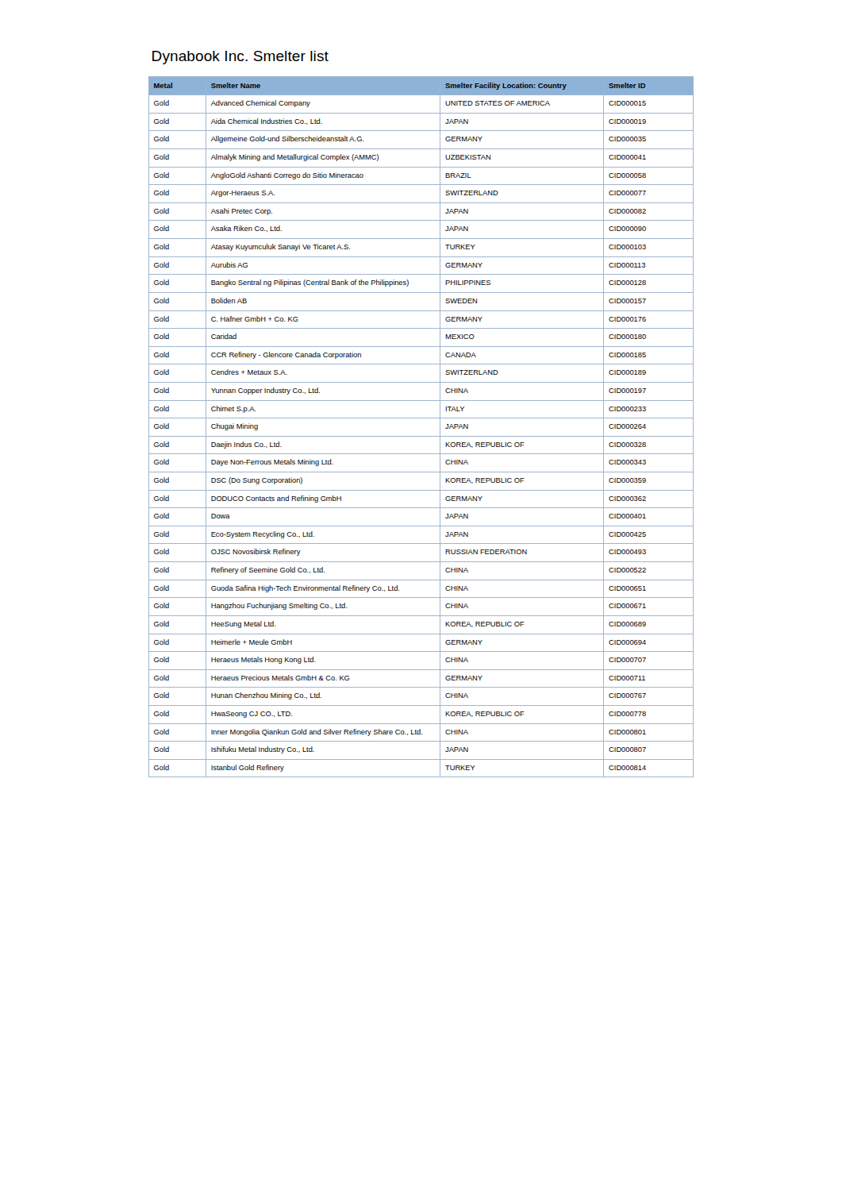Dynabook Inc. Smelter list
| Metal | Smelter Name | Smelter Facility Location: Country | Smelter ID |
| --- | --- | --- | --- |
| Gold | Advanced Chemical Company | UNITED STATES OF AMERICA | CID000015 |
| Gold | Aida Chemical Industries Co., Ltd. | JAPAN | CID000019 |
| Gold | Allgemeine Gold-und Silberscheideanstalt A.G. | GERMANY | CID000035 |
| Gold | Almalyk Mining and Metallurgical Complex (AMMC) | UZBEKISTAN | CID000041 |
| Gold | AngloGold Ashanti Corrego do Sitio Mineracao | BRAZIL | CID000058 |
| Gold | Argor-Heraeus S.A. | SWITZERLAND | CID000077 |
| Gold | Asahi Pretec Corp. | JAPAN | CID000082 |
| Gold | Asaka Riken Co., Ltd. | JAPAN | CID000090 |
| Gold | Atasay Kuyumculuk Sanayi Ve Ticaret A.S. | TURKEY | CID000103 |
| Gold | Aurubis AG | GERMANY | CID000113 |
| Gold | Bangko Sentral ng Pilipinas (Central Bank of the Philippines) | PHILIPPINES | CID000128 |
| Gold | Boliden AB | SWEDEN | CID000157 |
| Gold | C. Hafner GmbH + Co. KG | GERMANY | CID000176 |
| Gold | Caridad | MEXICO | CID000180 |
| Gold | CCR Refinery - Glencore Canada Corporation | CANADA | CID000185 |
| Gold | Cendres + Metaux S.A. | SWITZERLAND | CID000189 |
| Gold | Yunnan Copper Industry Co., Ltd. | CHINA | CID000197 |
| Gold | Chimet S.p.A. | ITALY | CID000233 |
| Gold | Chugai Mining | JAPAN | CID000264 |
| Gold | Daejin Indus Co., Ltd. | KOREA, REPUBLIC OF | CID000328 |
| Gold | Daye Non-Ferrous Metals Mining Ltd. | CHINA | CID000343 |
| Gold | DSC (Do Sung Corporation) | KOREA, REPUBLIC OF | CID000359 |
| Gold | DODUCO Contacts and Refining GmbH | GERMANY | CID000362 |
| Gold | Dowa | JAPAN | CID000401 |
| Gold | Eco-System Recycling Co., Ltd. | JAPAN | CID000425 |
| Gold | OJSC Novosibirsk Refinery | RUSSIAN FEDERATION | CID000493 |
| Gold | Refinery of Seemine Gold Co., Ltd. | CHINA | CID000522 |
| Gold | Guoda Safina High-Tech Environmental Refinery Co., Ltd. | CHINA | CID000651 |
| Gold | Hangzhou Fuchunjiang Smelting Co., Ltd. | CHINA | CID000671 |
| Gold | HeeSung Metal Ltd. | KOREA, REPUBLIC OF | CID000689 |
| Gold | Heimerle + Meule GmbH | GERMANY | CID000694 |
| Gold | Heraeus Metals Hong Kong Ltd. | CHINA | CID000707 |
| Gold | Heraeus Precious Metals GmbH & Co. KG | GERMANY | CID000711 |
| Gold | Hunan Chenzhou Mining Co., Ltd. | CHINA | CID000767 |
| Gold | HwaSeong CJ CO., LTD. | KOREA, REPUBLIC OF | CID000778 |
| Gold | Inner Mongolia Qiankun Gold and Silver Refinery Share Co., Ltd. | CHINA | CID000801 |
| Gold | Ishifuku Metal Industry Co., Ltd. | JAPAN | CID000807 |
| Gold | Istanbul Gold Refinery | TURKEY | CID000814 |